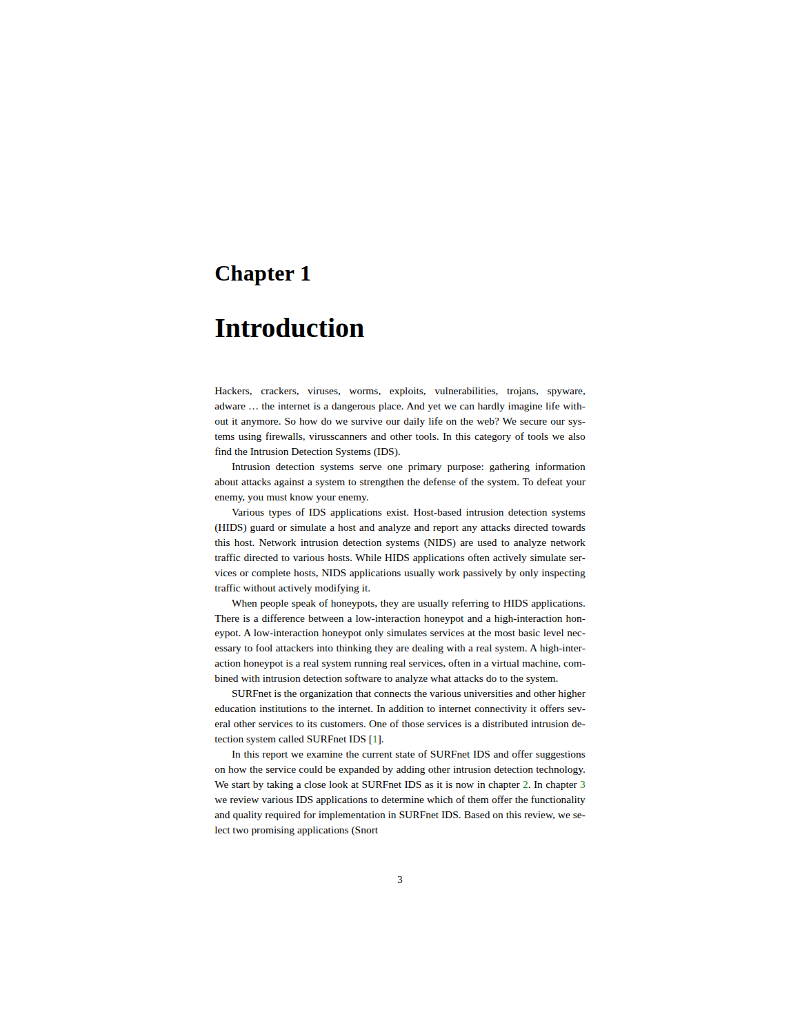Chapter 1
Introduction
Hackers, crackers, viruses, worms, exploits, vulnerabilities, trojans, spyware, adware . . . the internet is a dangerous place. And yet we can hardly imagine life without it anymore. So how do we survive our daily life on the web? We secure our systems using firewalls, virusscanners and other tools. In this category of tools we also find the Intrusion Detection Systems (IDS).
Intrusion detection systems serve one primary purpose: gathering information about attacks against a system to strengthen the defense of the system. To defeat your enemy, you must know your enemy.
Various types of IDS applications exist. Host-based intrusion detection systems (HIDS) guard or simulate a host and analyze and report any attacks directed towards this host. Network intrusion detection systems (NIDS) are used to analyze network traffic directed to various hosts. While HIDS applications often actively simulate services or complete hosts, NIDS applications usually work passively by only inspecting traffic without actively modifying it.
When people speak of honeypots, they are usually referring to HIDS applications. There is a difference between a low-interaction honeypot and a high-interaction honeypot. A low-interaction honeypot only simulates services at the most basic level necessary to fool attackers into thinking they are dealing with a real system. A high-interaction honeypot is a real system running real services, often in a virtual machine, combined with intrusion detection software to analyze what attacks do to the system.
SURFnet is the organization that connects the various universities and other higher education institutions to the internet. In addition to internet connectivity it offers several other services to its customers. One of those services is a distributed intrusion detection system called SURFnet IDS [1].
In this report we examine the current state of SURFnet IDS and offer suggestions on how the service could be expanded by adding other intrusion detection technology. We start by taking a close look at SURFnet IDS as it is now in chapter 2. In chapter 3 we review various IDS applications to determine which of them offer the functionality and quality required for implementation in SURFnet IDS. Based on this review, we select two promising applications (Snort
3